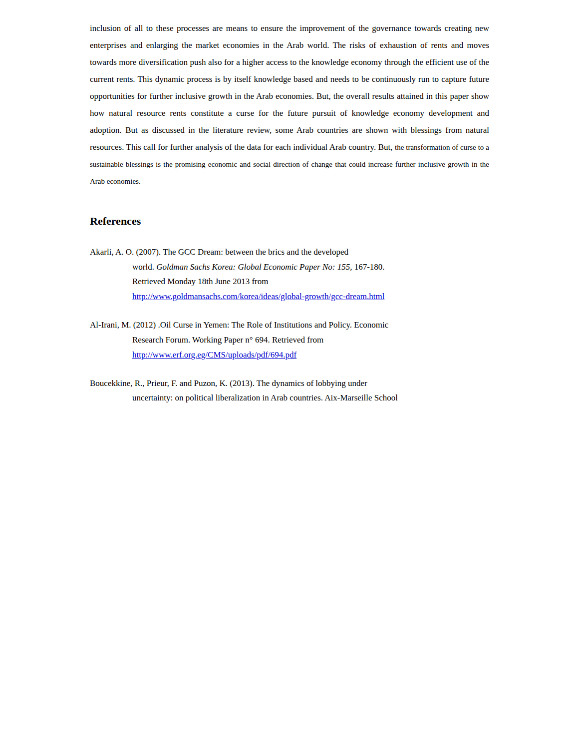inclusion of all to these processes are means to ensure the improvement of the governance towards creating new enterprises and enlarging the market economies in the Arab world. The risks of exhaustion of rents and moves towards more diversification push also for a higher access to the knowledge economy through the efficient use of the current rents. This dynamic process is by itself knowledge based and needs to be continuously run to capture future opportunities for further inclusive growth in the Arab economies. But, the overall results attained in this paper show how natural resource rents constitute a curse for the future pursuit of knowledge economy development and adoption. But as discussed in the literature review, some Arab countries are shown with blessings from natural resources. This call for further analysis of the data for each individual Arab country. But, the transformation of curse to a sustainable blessings is the promising economic and social direction of change that could increase further inclusive growth in the Arab economies.
References
Akarli, A. O. (2007). The GCC Dream: between the brics and the developed world. Goldman Sachs Korea: Global Economic Paper No: 155, 167-180. Retrieved Monday 18th June 2013 from http://www.goldmansachs.com/korea/ideas/global-growth/gcc-dream.html
Al-Irani, M. (2012) .Oil Curse in Yemen: The Role of Institutions and Policy. Economic Research Forum. Working Paper n° 694. Retrieved from http://www.erf.org.eg/CMS/uploads/pdf/694.pdf
Boucekkine, R., Prieur, F. and Puzon, K. (2013). The dynamics of lobbying under uncertainty: on political liberalization in Arab countries. Aix-Marseille School